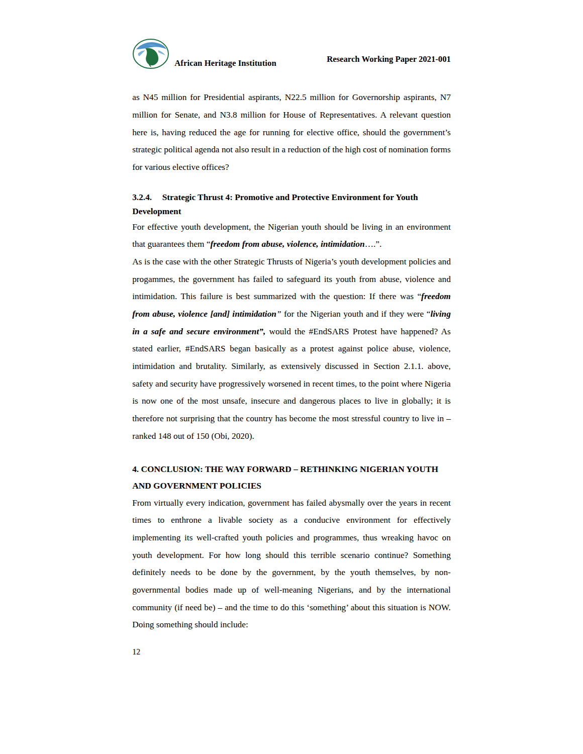African Heritage Institution
Research Working Paper 2021-001
as N45 million for Presidential aspirants, N22.5 million for Governorship aspirants, N7 million for Senate, and N3.8 million for House of Representatives. A relevant question here is, having reduced the age for running for elective office, should the government’s strategic political agenda not also result in a reduction of the high cost of nomination forms for various elective offices?
3.2.4. Strategic Thrust 4: Promotive and Protective Environment for Youth Development
For effective youth development, the Nigerian youth should be living in an environment that guarantees them “freedom from abuse, violence, intimidation….”.
As is the case with the other Strategic Thrusts of Nigeria’s youth development policies and progammes, the government has failed to safeguard its youth from abuse, violence and intimidation. This failure is best summarized with the question: If there was “freedom from abuse, violence [and] intimidation” for the Nigerian youth and if they were “living in a safe and secure environment”, would the #EndSARS Protest have happened? As stated earlier, #EndSARS began basically as a protest against police abuse, violence, intimidation and brutality. Similarly, as extensively discussed in Section 2.1.1. above, safety and security have progressively worsened in recent times, to the point where Nigeria is now one of the most unsafe, insecure and dangerous places to live in globally; it is therefore not surprising that the country has become the most stressful country to live in – ranked 148 out of 150 (Obi, 2020).
4. Conclusion: The Way Forward – Rethinking Nigerian Youth and Government Policies
From virtually every indication, government has failed abysmally over the years in recent times to enthrone a livable society as a conducive environment for effectively implementing its well-crafted youth policies and programmes, thus wreaking havoc on youth development. For how long should this terrible scenario continue? Something definitely needs to be done by the government, by the youth themselves, by non-governmental bodies made up of well-meaning Nigerians, and by the international community (if need be) – and the time to do this ‘something’ about this situation is NOW. Doing something should include:
12